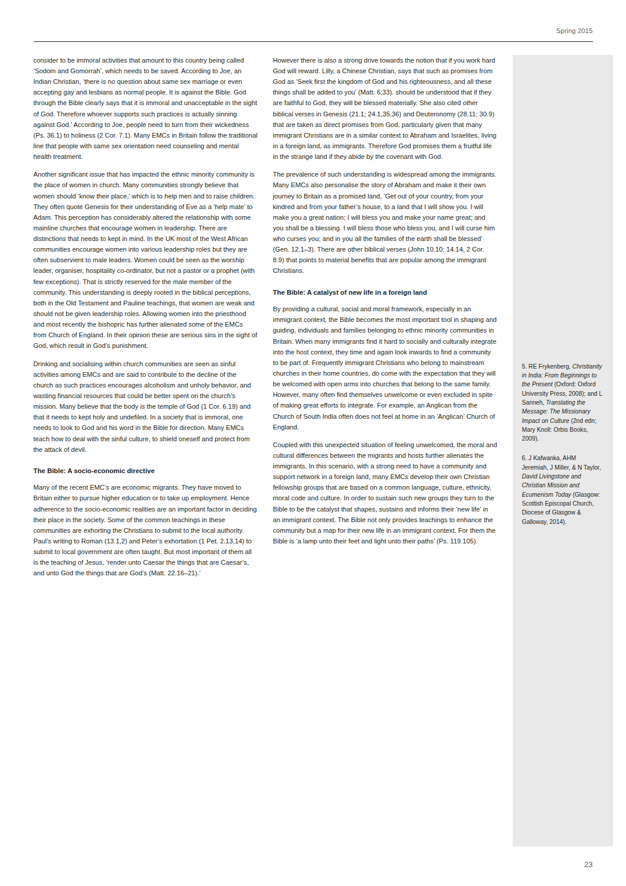Spring 2015
consider to be immoral activities that amount to this country being called ‘Sodom and Gomorrah’, which needs to be saved. According to Joe, an Indian Christian, ‘there is no question about same sex marriage or even accepting gay and lesbians as normal people. It is against the Bible. God through the Bible clearly says that it is immoral and unacceptable in the sight of God. Therefore whoever supports such practices is actually sinning against God.’ According to Joe, people need to turn from their wickedness (Ps. 36.1) to holiness (2 Cor. 7.1). Many EMCs in Britain follow the traditional line that people with same sex orientation need counseling and mental health treatment.
Another significant issue that has impacted the ethnic minority community is the place of women in church. Many communities strongly believe that women should ‘know their place,’ which is to help men and to raise children. They often quote Genesis for their understanding of Eve as a ‘help mate’ to Adam. This perception has considerably altered the relationship with some mainline churches that encourage women in leadership. There are distinctions that needs to kept in mind. In the UK most of the West African communities encourage women into various leadership roles but they are often subservient to male leaders. Women could be seen as the worship leader, organiser, hospitality co-ordinator, but not a pastor or a prophet (with few exceptions). That is strictly reserved for the male member of the community. This understanding is deeply rooted in the biblical perceptions, both in the Old Testament and Pauline teachings, that women are weak and should not be given leadership roles. Allowing women into the priesthood and most recently the bishopric has further alienated some of the EMCs from Church of England. In their opinion these are serious sins in the sight of God, which result in God’s punishment.
Drinking and socialising within church communities are seen as sinful activities among EMCs and are said to contribute to the decline of the church as such practices encourages alcoholism and unholy behavior, and wasting financial resources that could be better spent on the church’s mission. Many believe that the body is the temple of God (1 Cor. 6.19) and that it needs to kept holy and undefiled. In a society that is immoral, one needs to look to God and his word in the Bible for direction. Many EMCs teach how to deal with the sinful culture, to shield oneself and protect from the attack of devil.
The Bible: A socio-economic directive
Many of the recent EMC’s are economic migrants. They have moved to Britain either to pursue higher education or to take up employment. Hence adherence to the socio-economic realities are an important factor in deciding their place in the society. Some of the common teachings in these communities are exhorting the Christians to submit to the local authority. Paul’s writing to Roman (13.1,2) and Peter’s exhortation (1 Pet. 2.13,14) to submit to local government are often taught. But most important of them all is the teaching of Jesus, ‘render unto Caesar the things that are Caesar’s, and unto God the things that are God’s (Matt. 22.16–21).’
However there is also a strong drive towards the notion that if you work hard God will reward. Lilly, a Chinese Christian, says that such as promises from God as ‘Seek first the kingdom of God and his righteousness, and all these things shall be added to you’ (Matt. 6;33). should be understood that if they are faithful to God, they will be blessed materially. She also cited other biblical verses in Genesis (21.1; 24.1,35,36) and Deuteronomy (28.11; 30.9) that are taken as direct promises from God, particularly given that many immigrant Christians are in a similar context to Abraham and Israelites, living in a foreign land, as immigrants. Therefore God promises them a fruitful life in the strange land if they abide by the covenant with God.
The prevalence of such understanding is widespread among the immigrants. Many EMCs also personalise the story of Abraham and make it their own journey to Britain as a promised land, ‘Get out of your country, from your kindred and from your father’s house, to a land that I will show you. I will make you a great nation; I will bless you and make your name great; and you shall be a blessing. I will bless those who bless you, and I will curse him who curses you; and in you all the families of the earth shall be blessed’ (Gen. 12.1–3). There are other biblical verses (John 10.10; 14.14, 2 Cor. 8.9) that points to material benefits that are popular among the immigrant Christians.
The Bible: A catalyst of new life in a foreign land
By providing a cultural, social and moral framework, especially in an immigrant context, the Bible becomes the most important tool in shaping and guiding, individuals and families belonging to ethnic minority communities in Britain. When many immigrants find it hard to socially and culturally integrate into the host context, they time and again look inwards to find a community to be part of. Frequently immigrant Christians who belong to mainstream churches in their home countries, do come with the expectation that they will be welcomed with open arms into churches that belong to the same family. However, many often find themselves unwelcome or even excluded in spite of making great efforts to integrate. For example, an Anglican from the Church of South India often does not feel at home in an ‘Anglican’ Church of England.
Coupled with this unexpected situation of feeling unwelcomed, the moral and cultural differences between the migrants and hosts further alienates the immigrants. In this scenario, with a strong need to have a community and support network in a foreign land, many EMCs develop their own Christian fellowship groups that are based on a common language, culture, ethnicity, moral code and culture. In order to sustain such new groups they turn to the Bible to be the catalyst that shapes, sustains and informs their ‘new life’ in an immigrant context. The Bible not only provides teachings to enhance the community but a map for their new life in an immigrant context. For them the Bible is ‘a lamp unto their feet and light unto their paths’ (Ps. 119.105).
5. RE Frykenberg, Christianity in India: From Beginnings to the Present (Oxford: Oxford University Press, 2008); and L Sanneh, Translating the Message: The Missionary Impact on Culture (2nd edn; Mary Knoll: Orbis Books, 2009).
6. J Kafwanka, AHM Jeremiah, J Miller, & N Taylor, David Livingstone and Christian Mission and Ecumenism Today (Glasgow: Scottish Episcopal Church, Diocese of Glasgow & Galloway, 2014).
23